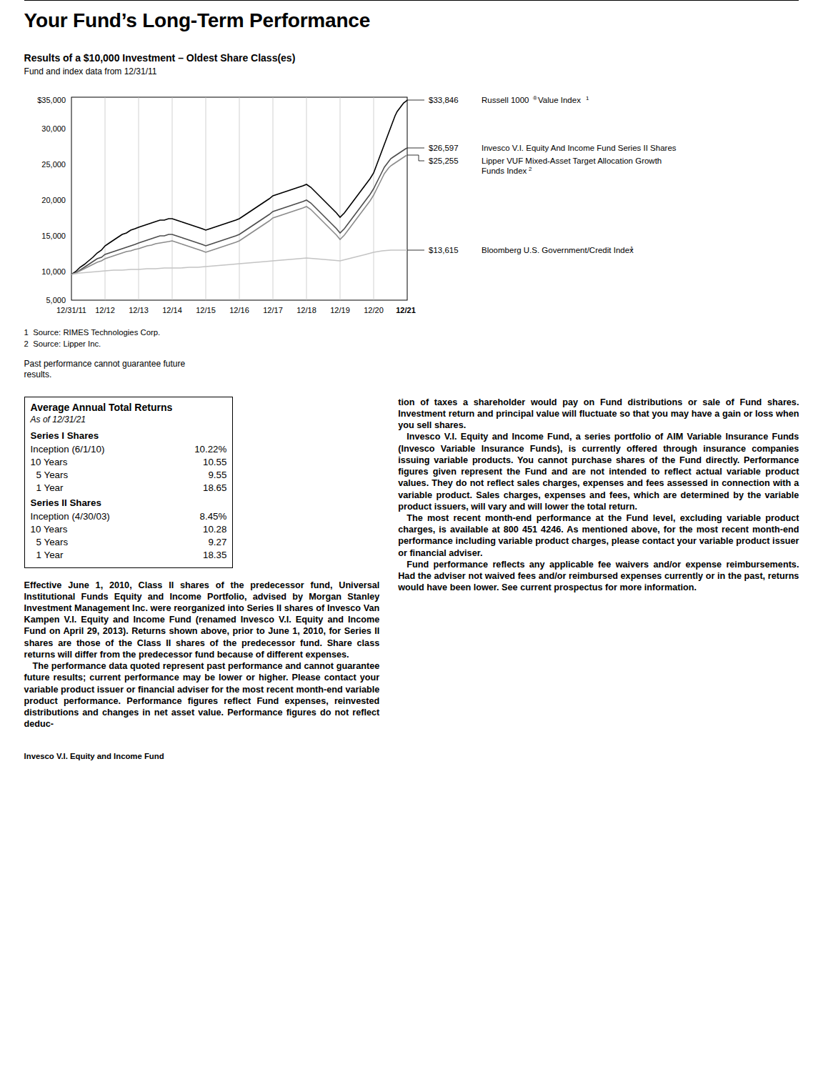Your Fund’s Long-Term Performance
Results of a $10,000 Investment – Oldest Share Class(es)
Fund and index data from 12/31/11
$35,000 30,000 25,000 20,000 15,000 10,000 5,000 $33,846 Russell 1000 ® Value Index 1 $26,597 Invesco V.I. Equity And Income Fund Series II Shares $25,255 Lipper VUF Mixed-Asset Target Allocation Growth Funds Index 2 $13,615 Bloomberg U.S. Government/Credit Index 1 12/31/11 12/12 12/13 12/14 12/15 12/16 12/17 12/18 12/19 12/20 12/21
1 Source: RIMES Technologies Corp.
2 Source: Lipper Inc.
Past performance cannot guarantee future results.
Average Annual Total Returns
As of 12/31/21
Series I Shares
| Inception (6/1/10) | 10.22% |
| 10 Years | 10.55 |
| 5 Years | 9.55 |
| 1 Year | 18.65 |
Series II Shares
| Inception (4/30/03) | 8.45% |
| 10 Years | 10.28 |
| 5 Years | 9.27 |
| 1 Year | 18.35 |
Effective June 1, 2010, Class II shares of the predecessor fund, Universal Institutional Funds Equity and Income Portfolio, advised by Morgan Stanley Investment Management Inc. were reorganized into Series II shares of Invesco Van Kampen V.I. Equity and Income Fund (renamed Invesco V.I. Equity and Income Fund on April 29, 2013). Returns shown above, prior to June 1, 2010, for Series II shares are those of the Class II shares of the predecessor fund. Share class returns will differ from the predecessor fund because of different expenses.
The performance data quoted represent past performance and cannot guarantee future results; current performance may be lower or higher. Please contact your variable product issuer or financial adviser for the most recent month-end variable product performance. Performance figures reflect Fund expenses, reinvested distributions and changes in net asset value. Performance figures do not reflect deduc-
tion of taxes a shareholder would pay on Fund distributions or sale of Fund shares. Investment return and principal value will fluctuate so that you may have a gain or loss when you sell shares.
Invesco V.I. Equity and Income Fund, a series portfolio of AIM Variable Insurance Funds (Invesco Variable Insurance Funds), is currently offered through insurance companies issuing variable products. You cannot purchase shares of the Fund directly. Performance figures given represent the Fund and are not intended to reflect actual variable product values. They do not reflect sales charges, expenses and fees assessed in connection with a variable product. Sales charges, expenses and fees, which are determined by the variable product issuers, will vary and will lower the total return.
The most recent month-end performance at the Fund level, excluding variable product charges, is available at 800 451 4246. As mentioned above, for the most recent month-end performance including variable product charges, please contact your variable product issuer or financial adviser.
Fund performance reflects any applicable fee waivers and/or expense reimbursements. Had the adviser not waived fees and/or reimbursed expenses currently or in the past, returns would have been lower. See current prospectus for more information.
Invesco V.I. Equity and Income Fund